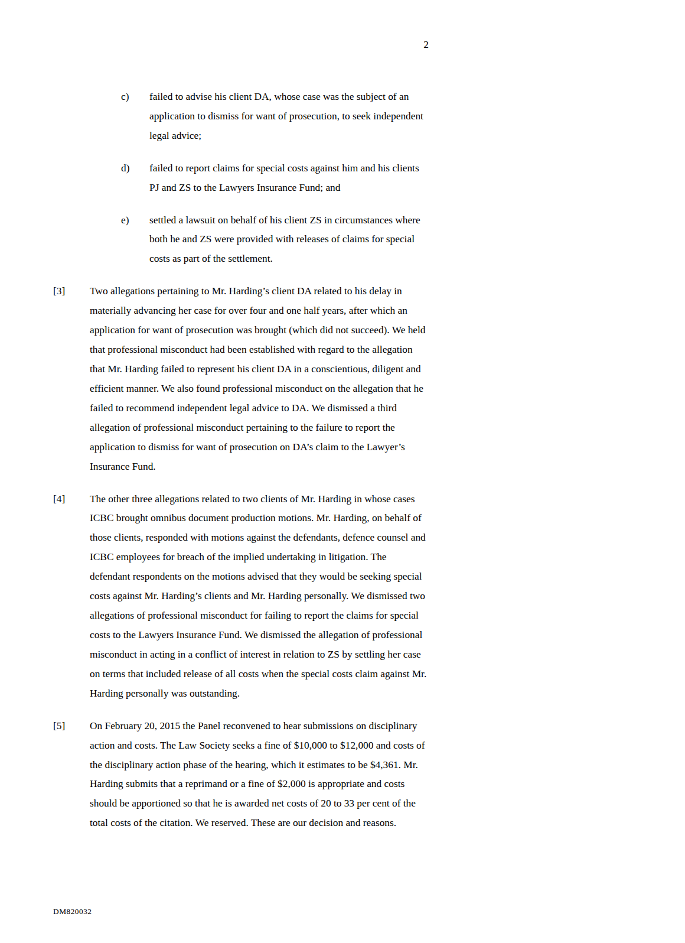2
c) failed to advise his client DA, whose case was the subject of an application to dismiss for want of prosecution, to seek independent legal advice;
d) failed to report claims for special costs against him and his clients PJ and ZS to the Lawyers Insurance Fund; and
e) settled a lawsuit on behalf of his client ZS in circumstances where both he and ZS were provided with releases of claims for special costs as part of the settlement.
[3] Two allegations pertaining to Mr. Harding’s client DA related to his delay in materially advancing her case for over four and one half years, after which an application for want of prosecution was brought (which did not succeed). We held that professional misconduct had been established with regard to the allegation that Mr. Harding failed to represent his client DA in a conscientious, diligent and efficient manner. We also found professional misconduct on the allegation that he failed to recommend independent legal advice to DA. We dismissed a third allegation of professional misconduct pertaining to the failure to report the application to dismiss for want of prosecution on DA’s claim to the Lawyer’s Insurance Fund.
[4] The other three allegations related to two clients of Mr. Harding in whose cases ICBC brought omnibus document production motions. Mr. Harding, on behalf of those clients, responded with motions against the defendants, defence counsel and ICBC employees for breach of the implied undertaking in litigation. The defendant respondents on the motions advised that they would be seeking special costs against Mr. Harding’s clients and Mr. Harding personally. We dismissed two allegations of professional misconduct for failing to report the claims for special costs to the Lawyers Insurance Fund. We dismissed the allegation of professional misconduct in acting in a conflict of interest in relation to ZS by settling her case on terms that included release of all costs when the special costs claim against Mr. Harding personally was outstanding.
[5] On February 20, 2015 the Panel reconvened to hear submissions on disciplinary action and costs. The Law Society seeks a fine of $10,000 to $12,000 and costs of the disciplinary action phase of the hearing, which it estimates to be $4,361. Mr. Harding submits that a reprimand or a fine of $2,000 is appropriate and costs should be apportioned so that he is awarded net costs of 20 to 33 per cent of the total costs of the citation. We reserved. These are our decision and reasons.
DM820032